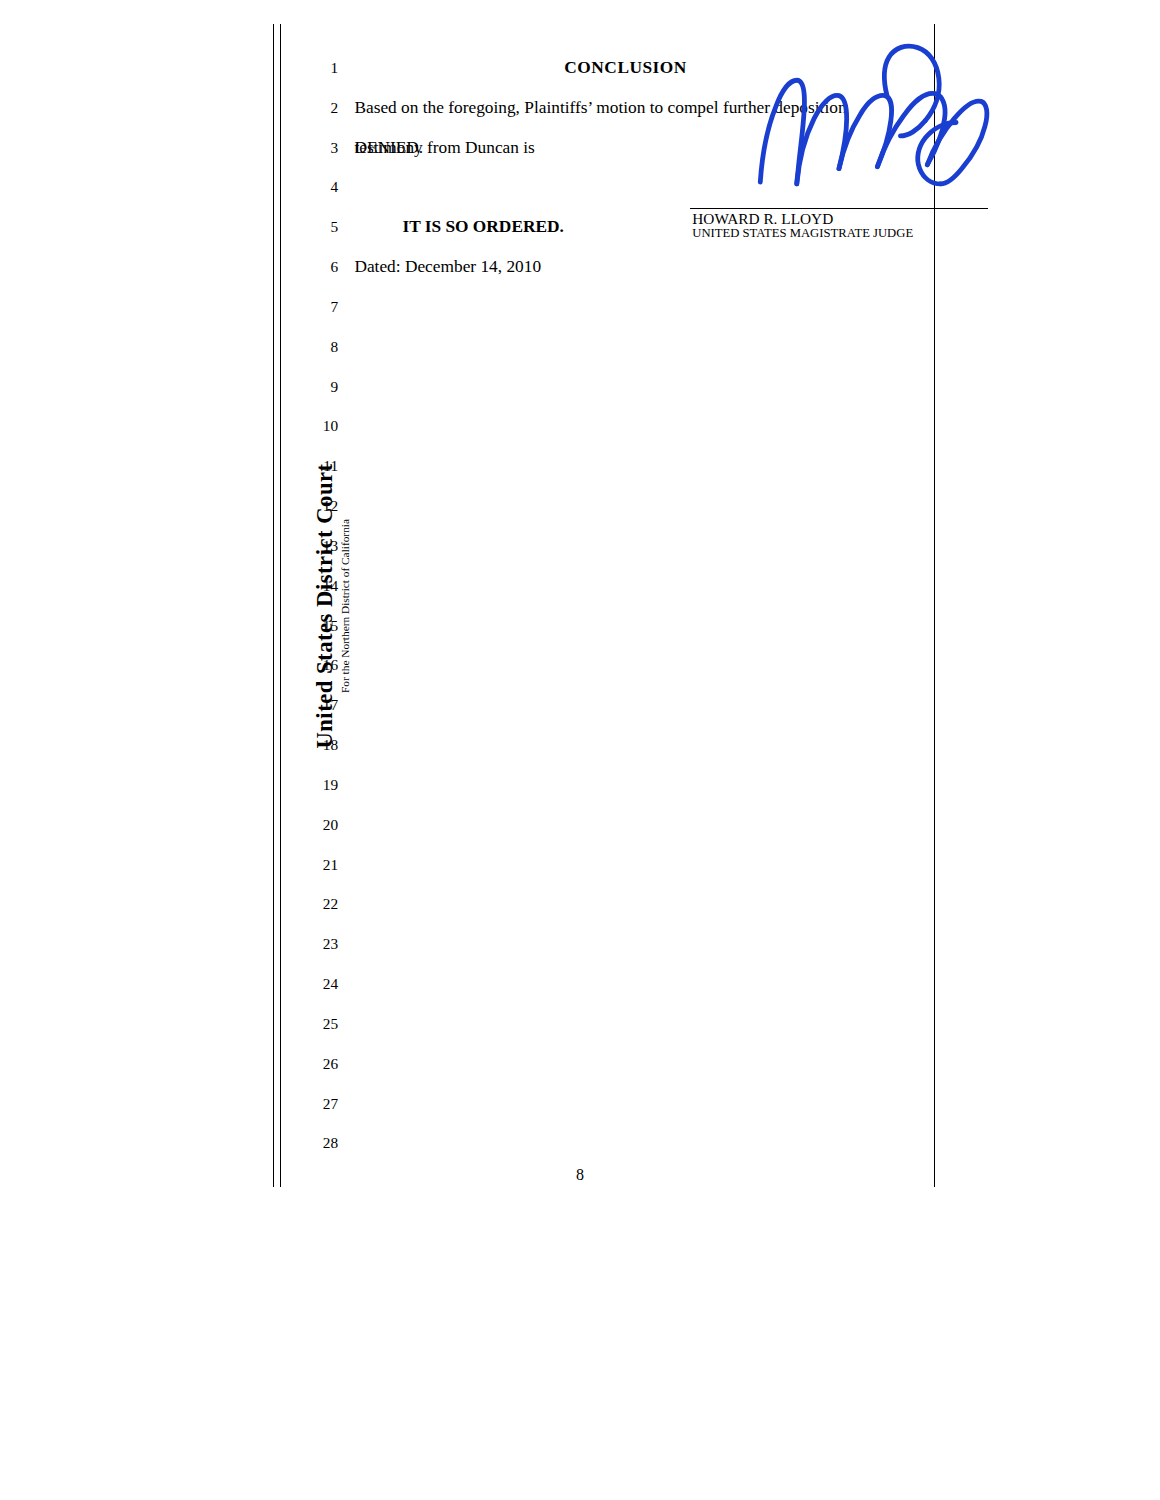United States District Court
For the Northern District of California
1 CONCLUSION
2 Based on the foregoing, Plaintiffs’ motion to compel further deposition testimony from Duncan is
3 DENIED.
4
5 IT IS SO ORDERED.
6 Dated: December 14, 2010
7
8
9
10
11
12
13
14
15
16
17
18
19
20
21
22
23
24
25
26
27
28
HOWARD R. LLOYD
UNITED STATES MAGISTRATE JUDGE
8